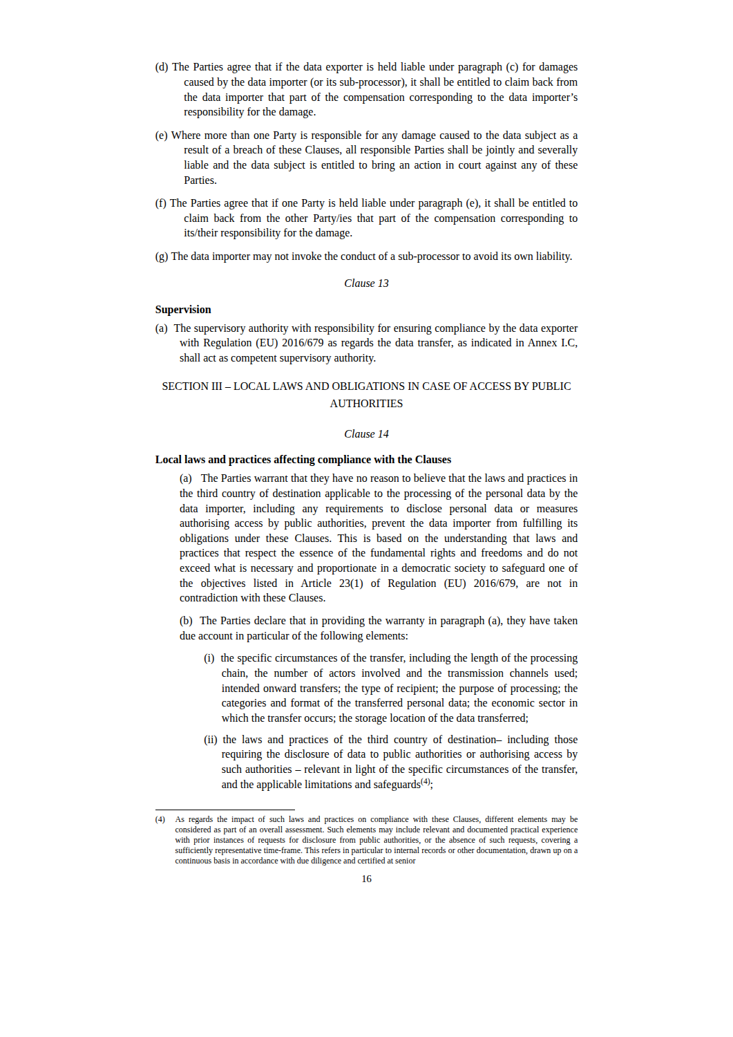(d) The Parties agree that if the data exporter is held liable under paragraph (c) for damages caused by the data importer (or its sub-processor), it shall be entitled to claim back from the data importer that part of the compensation corresponding to the data importer’s responsibility for the damage.
(e) Where more than one Party is responsible for any damage caused to the data subject as a result of a breach of these Clauses, all responsible Parties shall be jointly and severally liable and the data subject is entitled to bring an action in court against any of these Parties.
(f) The Parties agree that if one Party is held liable under paragraph (e), it shall be entitled to claim back from the other Party/ies that part of the compensation corresponding to its/their responsibility for the damage.
(g) The data importer may not invoke the conduct of a sub-processor to avoid its own liability.
Clause 13
Supervision
(a) The supervisory authority with responsibility for ensuring compliance by the data exporter with Regulation (EU) 2016/679 as regards the data transfer, as indicated in Annex I.C, shall act as competent supervisory authority.
SECTION III – LOCAL LAWS AND OBLIGATIONS IN CASE OF ACCESS BY PUBLIC
AUTHORITIES
Clause 14
Local laws and practices affecting compliance with the Clauses
(a) The Parties warrant that they have no reason to believe that the laws and practices in the third country of destination applicable to the processing of the personal data by the data importer, including any requirements to disclose personal data or measures authorising access by public authorities, prevent the data importer from fulfilling its obligations under these Clauses. This is based on the understanding that laws and practices that respect the essence of the fundamental rights and freedoms and do not exceed what is necessary and proportionate in a democratic society to safeguard one of the objectives listed in Article 23(1) of Regulation (EU) 2016/679, are not in contradiction with these Clauses.
(b) The Parties declare that in providing the warranty in paragraph (a), they have taken due account in particular of the following elements:
(i) the specific circumstances of the transfer, including the length of the processing chain, the number of actors involved and the transmission channels used; intended onward transfers; the type of recipient; the purpose of processing; the categories and format of the transferred personal data; the economic sector in which the transfer occurs; the storage location of the data transferred;
(ii) the laws and practices of the third country of destination– including those requiring the disclosure of data to public authorities or authorising access by such authorities – relevant in light of the specific circumstances of the transfer, and the applicable limitations and safeguards(4);
(4) As regards the impact of such laws and practices on compliance with these Clauses, different elements may be considered as part of an overall assessment. Such elements may include relevant and documented practical experience with prior instances of requests for disclosure from public authorities, or the absence of such requests, covering a sufficiently representative time-frame. This refers in particular to internal records or other documentation, drawn up on a continuous basis in accordance with due diligence and certified at senior
16